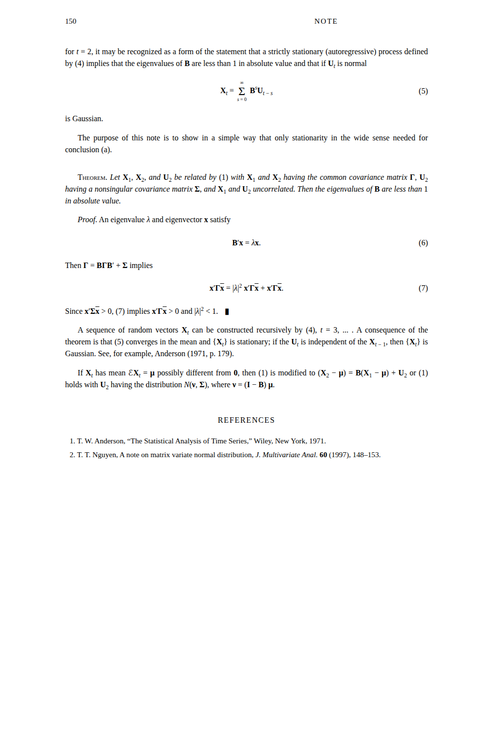150 NOTE
for t = 2, it may be recognized as a form of the statement that a strictly stationary (autoregressive) process defined by (4) implies that the eigenvalues of B are less than 1 in absolute value and that if Ut is normal
Xt = ∞ Σ s = 0 BsUt − s (5)
is Gaussian.
The purpose of this note is to show in a simple way that only stationarity in the wide sense needed for conclusion (a).
Theorem. Let X1, X2, and U2 be related by (1) with X1 and X2 having the common covariance matrix Γ, U2 having a nonsingular covariance matrix Σ, and X1 and U2 uncorrelated. Then the eigenvalues of B are less than 1 in absolute value.
Proof. An eigenvalue λ and eigenvector x satisfy
B′x = λx. (6)
Then Γ = BΓB′ + Σ implies
x′Γx = |λ|2 x′Γx + x′Γx. (7)
Since x′Σx > 0, (7) implies x′Γx > 0 and |λ|2 < 1. ▮
A sequence of random vectors Xt can be constructed recursively by (4), t = 3, ... . A consequence of the theorem is that (5) converges in the mean and {Xt} is stationary; if the Ut is independent of the Xt − 1, then {Xt} is Gaussian. See, for example, Anderson (1971, p. 179).
If Xt has mean ℰXt = μ possibly different from 0, then (1) is modified to (X2 − μ) = B(X1 − μ) + U2 or (1) holds with U2 having the distribution N(ν, Σ), where ν = (I − B) μ.
REFERENCES
T. W. Anderson, “The Statistical Analysis of Time Series,” Wiley, New York, 1971.
T. T. Nguyen, A note on matrix variate normal distribution, J. Multivariate Anal. 60 (1997), 148–153.